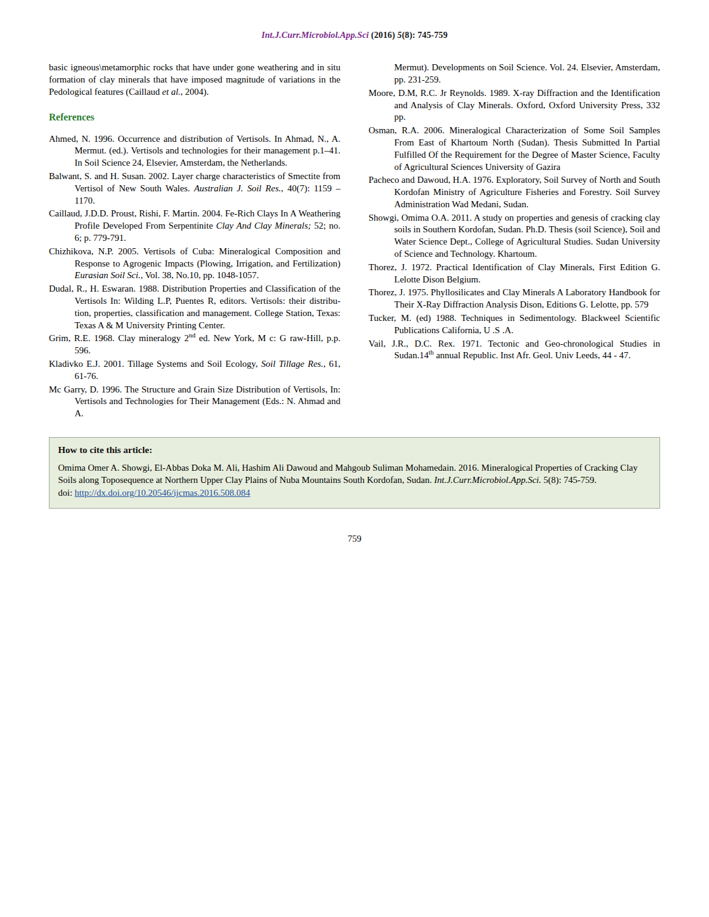Int.J.Curr.Microbiol.App.Sci (2016) 5(8): 745-759
basic igneous\metamorphic rocks that have under gone weathering and in situ formation of clay minerals that have imposed magnitude of variations in the Pedological features (Caillaud et al., 2004).
References
Ahmed, N. 1996. Occurrence and distribution of Vertisols. In Ahmad, N., A. Mermut. (ed.). Vertisols and technologies for their management p.1–41. In Soil Science 24, Elsevier, Amsterdam, the Netherlands.
Balwant, S. and H. Susan. 2002. Layer charge characteristics of Smectite from Vertisol of New South Wales. Australian J. Soil Res., 40(7): 1159 – 1170.
Caillaud, J.D.D. Proust, Rishi, F. Martin. 2004. Fe-Rich Clays In A Weathering Profile Developed From Serpentinite Clay And Clay Minerals; 52; no. 6; p. 779-791.
Chizhikova, N.P. 2005. Vertisols of Cuba: Mineralogical Composition and Response to Agrogenic Impacts (Plowing, Irrigation, and Fertilization) Eurasian Soil Sci., Vol. 38, No.10, pp. 1048-1057.
Dudal, R., H. Eswaran. 1988. Distribution Properties and Classification of the Vertisols In: Wilding L.P, Puentes R, editors. Vertisols: their distribution, properties, classification and management. College Station, Texas: Texas A & M University Printing Center.
Grim, R.E. 1968. Clay mineralogy 2nd ed. New York, M c: G raw-Hill, p.p. 596.
Kladivko E.J. 2001. Tillage Systems and Soil Ecology, Soil Tillage Res., 61, 61-76.
Mc Garry, D. 1996. The Structure and Grain Size Distribution of Vertisols, In: Vertisols and Technologies for Their Management (Eds.: N. Ahmad and A.
Mermut). Developments on Soil Science. Vol. 24. Elsevier, Amsterdam, pp. 231-259.
Moore, D.M, R.C. Jr Reynolds. 1989. X-ray Diffraction and the Identification and Analysis of Clay Minerals. Oxford, Oxford University Press, 332 pp.
Osman, R.A. 2006. Mineralogical Characterization of Some Soil Samples From East of Khartoum North (Sudan). Thesis Submitted In Partial Fulfilled Of the Requirement for the Degree of Master Science, Faculty of Agricultural Sciences University of Gazira
Pacheco and Dawoud, H.A. 1976. Exploratory, Soil Survey of North and South Kordofan Ministry of Agriculture Fisheries and Forestry. Soil Survey Administration Wad Medani, Sudan.
Showgi, Omima O.A. 2011. A study on properties and genesis of cracking clay soils in Southern Kordofan, Sudan. Ph.D. Thesis (soil Science), Soil and Water Science Dept., College of Agricultural Studies. Sudan University of Science and Technology. Khartoum.
Thorez, J. 1972. Practical Identification of Clay Minerals, First Edition G. Lelotte Dison Belgium.
Thorez, J. 1975. Phyllosilicates and Clay Minerals A Laboratory Handbook for Their X-Ray Diffraction Analysis Dison, Editions G. Lelotte, pp. 579
Tucker, M. (ed) 1988. Techniques in Sedimentology. Blackweel Scientific Publications California, U .S .A.
Vail, J.R., D.C. Rex. 1971. Tectonic and Geo-chronological Studies in Sudan.14th annual Republic. Inst Afr. Geol. Univ Leeds, 44 - 47.
How to cite this article:
Omima Omer A. Showgi, El-Abbas Doka M. Ali, Hashim Ali Dawoud and Mahgoub Suliman Mohamedain. 2016. Mineralogical Properties of Cracking Clay Soils along Toposequence at Northern Upper Clay Plains of Nuba Mountains South Kordofan, Sudan. Int.J.Curr.Microbiol.App.Sci. 5(8): 745-759.
doi: http://dx.doi.org/10.20546/ijcmas.2016.508.084
759